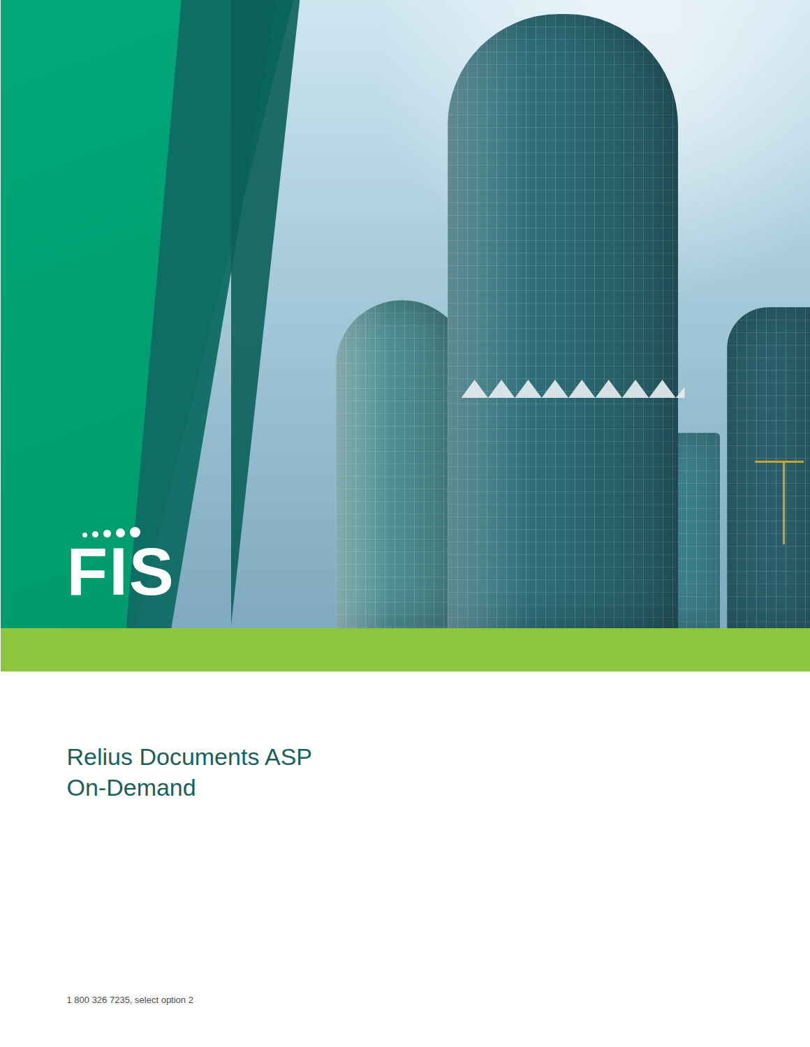FIS
Relius Documents ASP
On-Demand
1 800 326 7235, select option 2